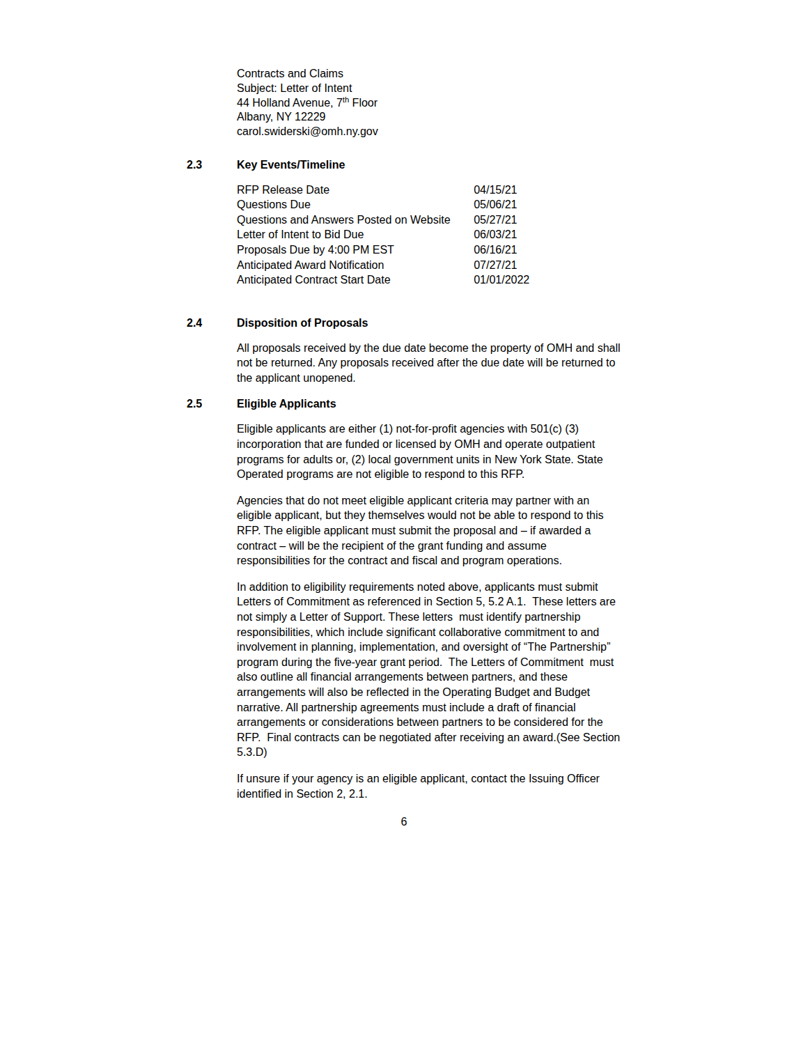Contracts and Claims
Subject: Letter of Intent
44 Holland Avenue, 7th Floor
Albany, NY 12229
carol.swiderski@omh.ny.gov
2.3
Key Events/Timeline
| RFP Release Date | 04/15/21 |
| Questions Due | 05/06/21 |
| Questions and Answers Posted on Website | 05/27/21 |
| Letter of Intent to Bid Due | 06/03/21 |
| Proposals Due by 4:00 PM EST | 06/16/21 |
| Anticipated Award Notification | 07/27/21 |
| Anticipated Contract Start Date | 01/01/2022 |
2.4
Disposition of Proposals
All proposals received by the due date become the property of OMH and shall not be returned. Any proposals received after the due date will be returned to the applicant unopened.
2.5
Eligible Applicants
Eligible applicants are either (1) not-for-profit agencies with 501(c) (3) incorporation that are funded or licensed by OMH and operate outpatient programs for adults or, (2) local government units in New York State. State Operated programs are not eligible to respond to this RFP.
Agencies that do not meet eligible applicant criteria may partner with an eligible applicant, but they themselves would not be able to respond to this RFP. The eligible applicant must submit the proposal and – if awarded a contract – will be the recipient of the grant funding and assume responsibilities for the contract and fiscal and program operations.
In addition to eligibility requirements noted above, applicants must submit Letters of Commitment as referenced in Section 5, 5.2 A.1. These letters are not simply a Letter of Support. These letters must identify partnership responsibilities, which include significant collaborative commitment to and involvement in planning, implementation, and oversight of “The Partnership” program during the five-year grant period. The Letters of Commitment must also outline all financial arrangements between partners, and these arrangements will also be reflected in the Operating Budget and Budget narrative. All partnership agreements must include a draft of financial arrangements or considerations between partners to be considered for the RFP. Final contracts can be negotiated after receiving an award.(See Section 5.3.D)
If unsure if your agency is an eligible applicant, contact the Issuing Officer identified in Section 2, 2.1.
6